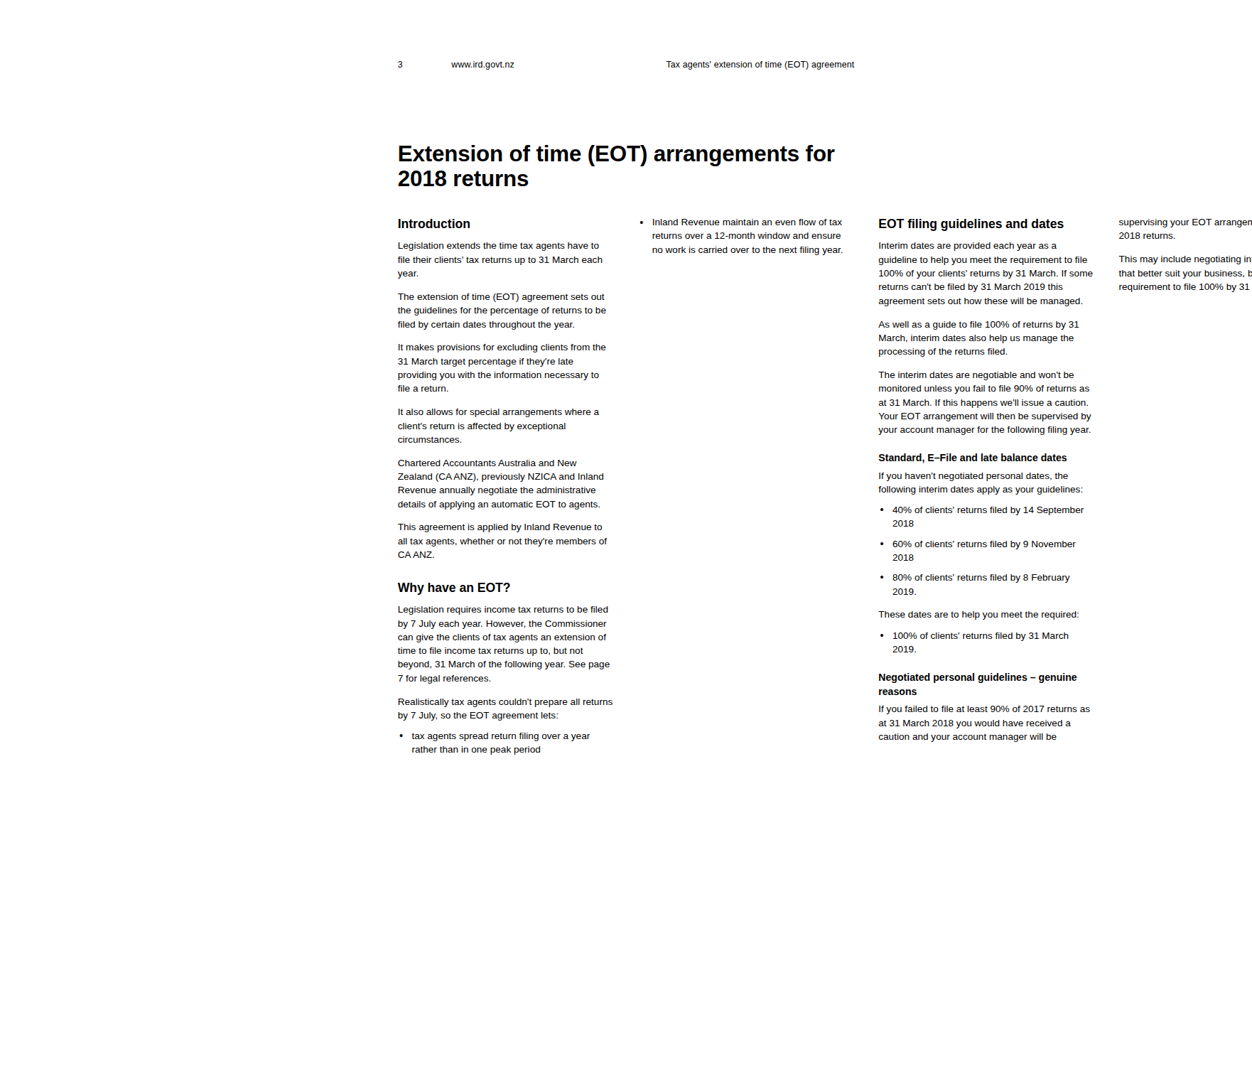3 www.ird.govt.nz Tax agents' extension of time (EOT) agreement
Extension of time (EOT) arrangements for 2018 returns
Introduction
Legislation extends the time tax agents have to file their clients' tax returns up to 31 March each year.
The extension of time (EOT) agreement sets out the guidelines for the percentage of returns to be filed by certain dates throughout the year.
It makes provisions for excluding clients from the 31 March target percentage if they're late providing you with the information necessary to file a return.
It also allows for special arrangements where a client's return is affected by exceptional circumstances.
Chartered Accountants Australia and New Zealand (CA ANZ), previously NZICA and Inland Revenue annually negotiate the administrative details of applying an automatic EOT to agents.
This agreement is applied by Inland Revenue to all tax agents, whether or not they're members of CA ANZ.
Why have an EOT?
Legislation requires income tax returns to be filed by 7 July each year. However, the Commissioner can give the clients of tax agents an extension of time to file income tax returns up to, but not beyond, 31 March of the following year. See page 7 for legal references.
Realistically tax agents couldn't prepare all returns by 7 July, so the EOT agreement lets:
tax agents spread return filing over a year rather than in one peak period
Inland Revenue maintain an even flow of tax returns over a 12-month window and ensure no work is carried over to the next filing year.
EOT filing guidelines and dates
Interim dates are provided each year as a guideline to help you meet the requirement to file 100% of your clients' returns by 31 March. If some returns can't be filed by 31 March 2019 this agreement sets out how these will be managed.
As well as a guide to file 100% of returns by 31 March, interim dates also help us manage the processing of the returns filed.
The interim dates are negotiable and won't be monitored unless you fail to file 90% of returns as at 31 March. If this happens we'll issue a caution. Your EOT arrangement will then be supervised by your account manager for the following filing year.
Standard, E–File and late balance dates
If you haven't negotiated personal dates, the following interim dates apply as your guidelines:
40% of clients' returns filed by 14 September 2018
60% of clients' returns filed by 9 November 2018
80% of clients' returns filed by 8 February 2019.
These dates are to help you meet the required:
100% of clients' returns filed by 31 March 2019.
Negotiated personal guidelines – genuine reasons
If you failed to file at least 90% of 2017 returns as at 31 March 2018 you would have received a caution and your account manager will be supervising your EOT arrangement for the filing of 2018 returns.
This may include negotiating interim guidelines that better suit your business, but still with the requirement to file 100% by 31 March 2019.